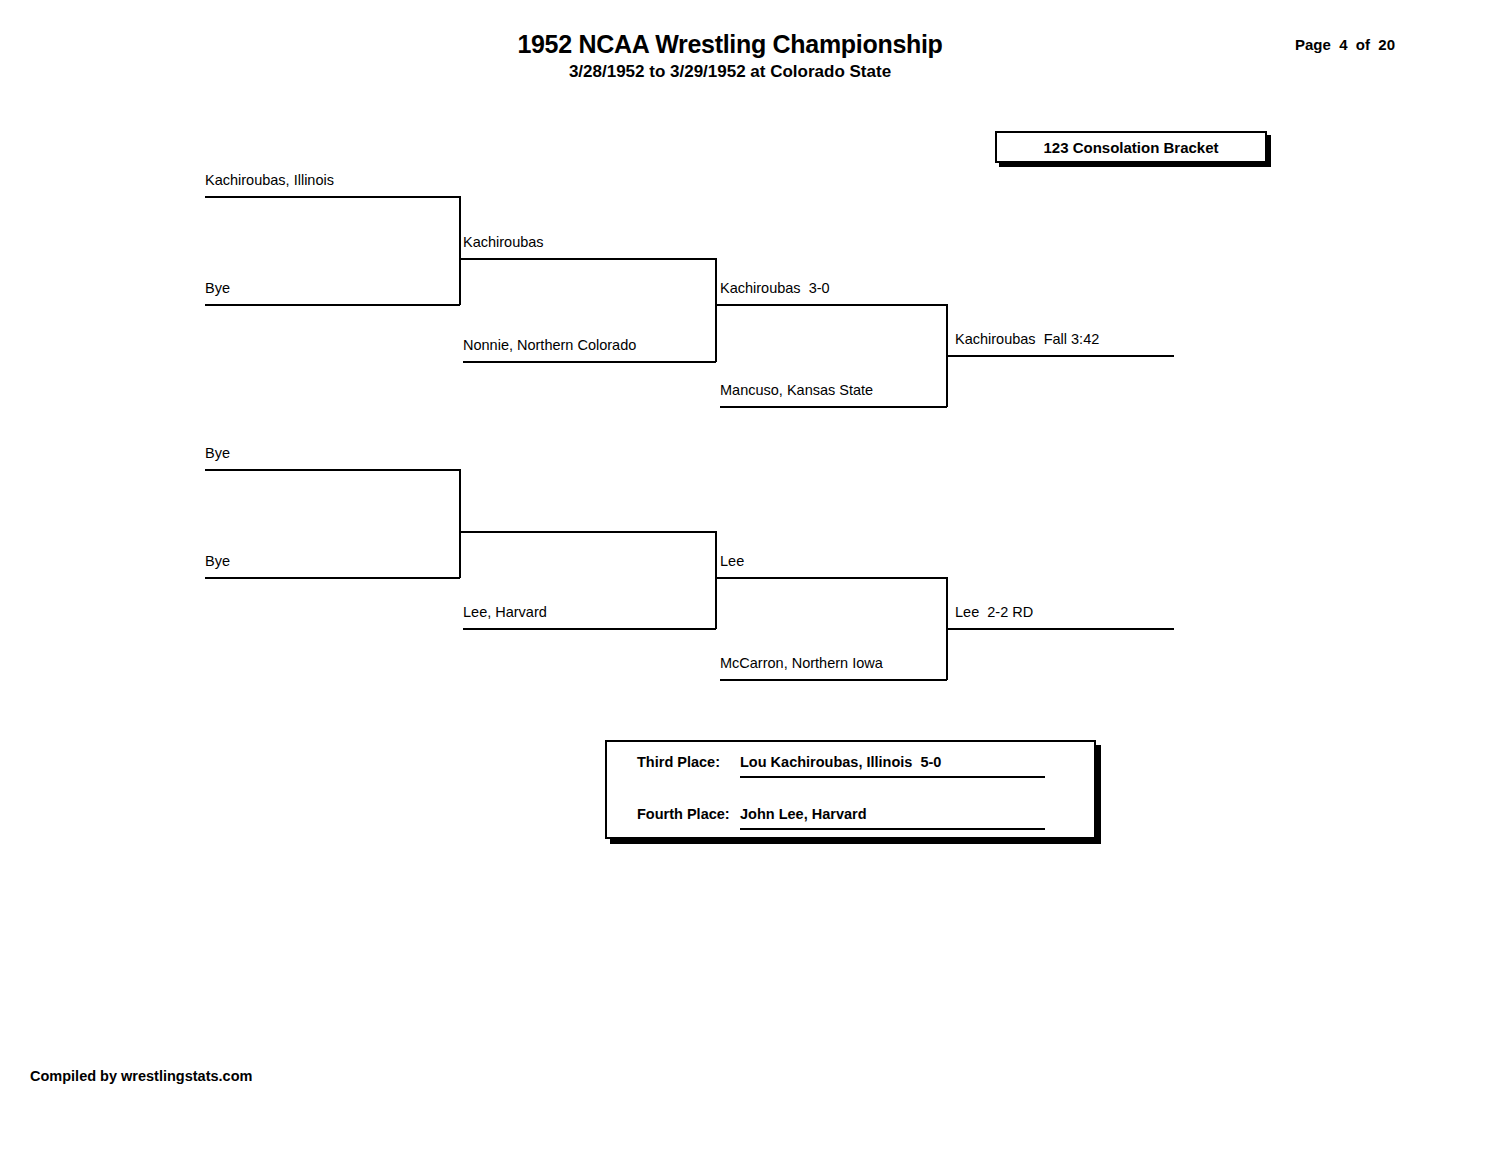1952 NCAA Wrestling Championship
3/28/1952 to 3/29/1952 at Colorado State
Page 4 of 20
123 Consolation Bracket
Kachiroubas, Illinois
Bye
Kachiroubas
Nonnie, Northern Colorado
Kachiroubas 3-0
Mancuso, Kansas State
Kachiroubas Fall 3:42
Bye
Bye
Lee, Harvard
Lee
McCarron, Northern Iowa
Lee 2-2 RD
Third Place:
Lou Kachiroubas, Illinois 5-0
Fourth Place:
John Lee, Harvard
Compiled by wrestlingstats.com